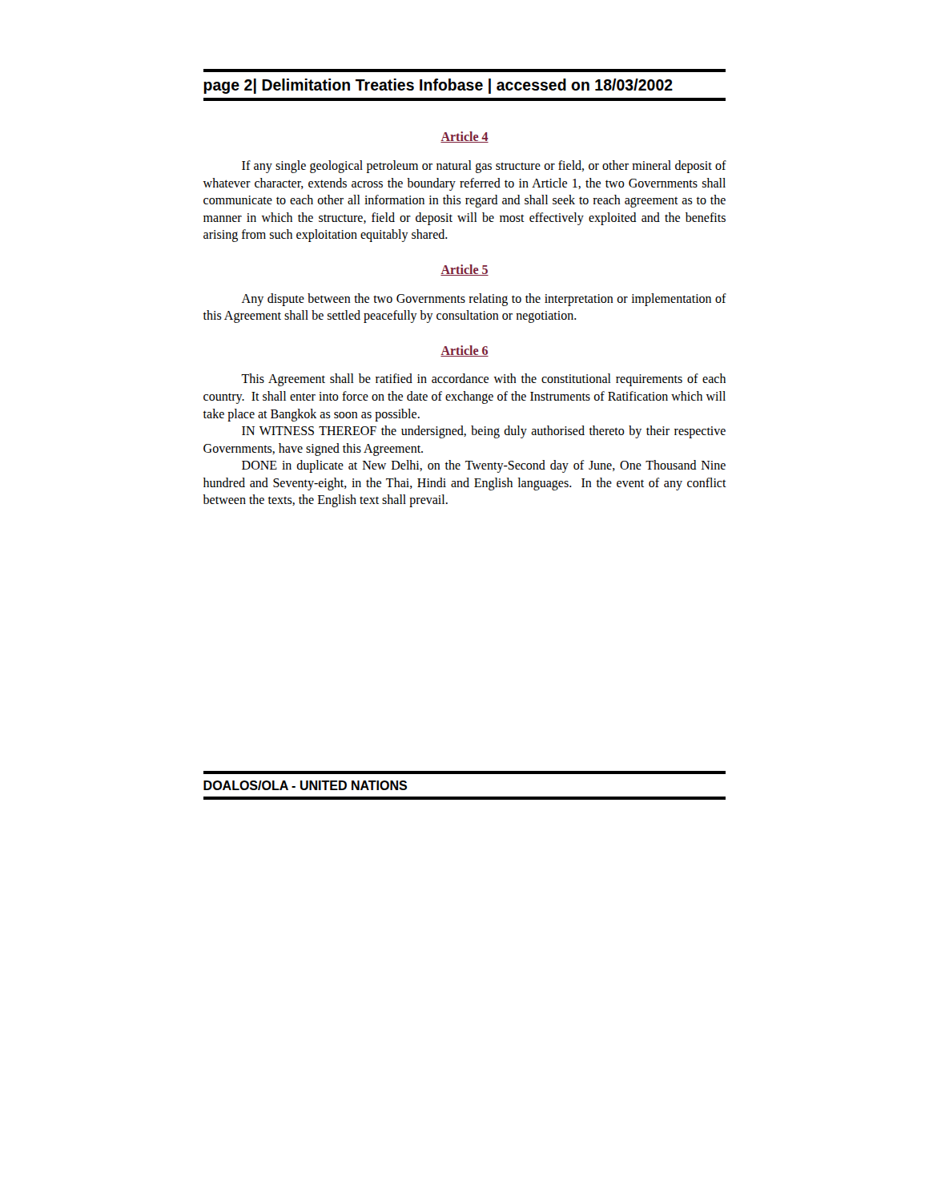page 2| Delimitation Treaties Infobase | accessed on 18/03/2002
Article 4
If any single geological petroleum or natural gas structure or field, or other mineral deposit of whatever character, extends across the boundary referred to in Article 1, the two Governments shall communicate to each other all information in this regard and shall seek to reach agreement as to the manner in which the structure, field or deposit will be most effectively exploited and the benefits arising from such exploitation equitably shared.
Article 5
Any dispute between the two Governments relating to the interpretation or implementation of this Agreement shall be settled peacefully by consultation or negotiation.
Article 6
This Agreement shall be ratified in accordance with the constitutional requirements of each country. It shall enter into force on the date of exchange of the Instruments of Ratification which will take place at Bangkok as soon as possible.
IN WITNESS THEREOF the undersigned, being duly authorised thereto by their respective Governments, have signed this Agreement.
DONE in duplicate at New Delhi, on the Twenty-Second day of June, One Thousand Nine hundred and Seventy-eight, in the Thai, Hindi and English languages. In the event of any conflict between the texts, the English text shall prevail.
DOALOS/OLA - UNITED NATIONS